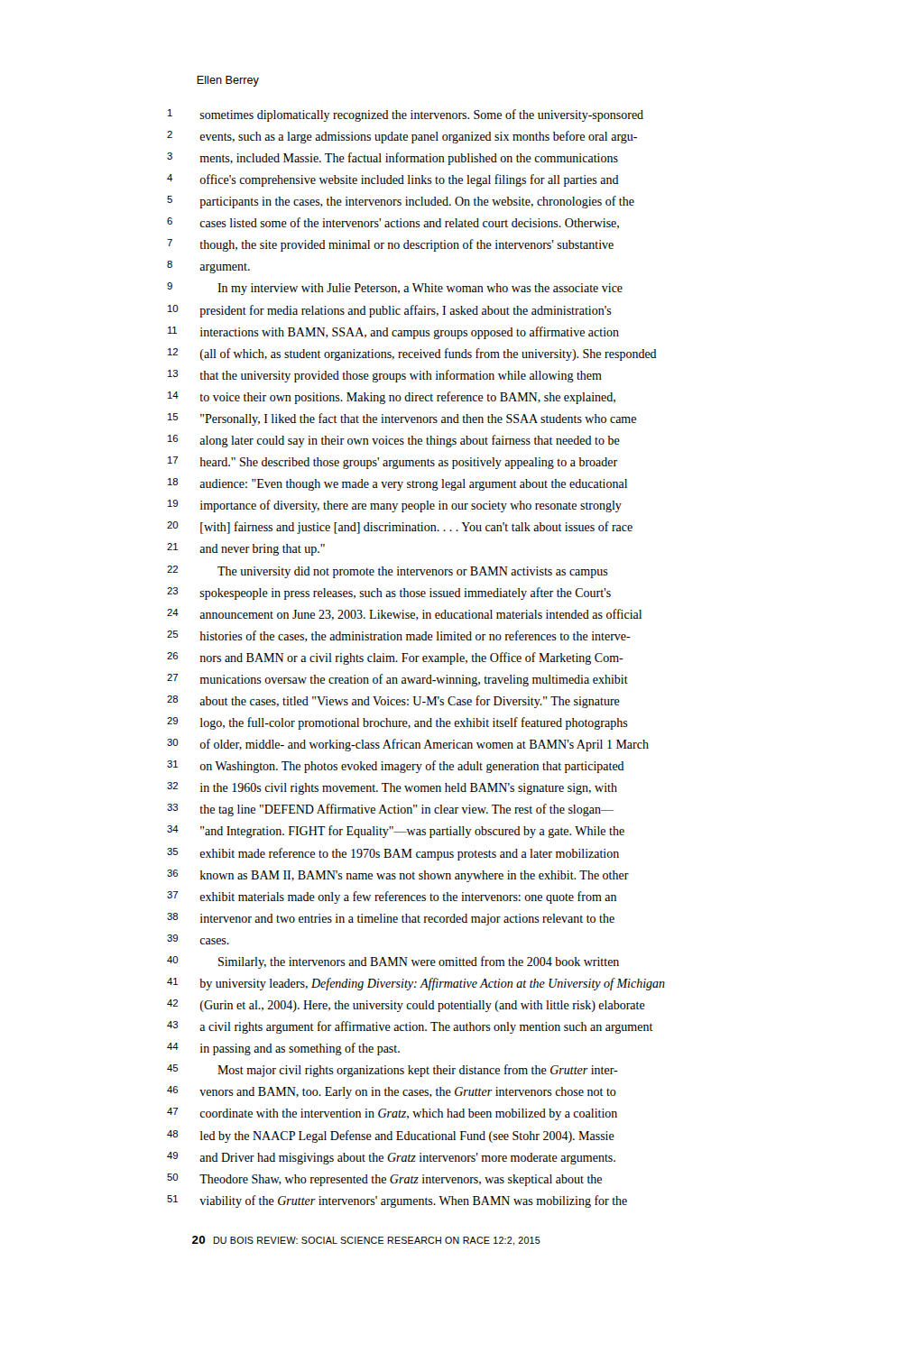Ellen Berrey
sometimes diplomatically recognized the intervenors. Some of the university-sponsored events, such as a large admissions update panel organized six months before oral argu- ments, included Massie. The factual information published on the communications office's comprehensive website included links to the legal filings for all parties and participants in the cases, the intervenors included. On the website, chronologies of the cases listed some of the intervenors' actions and related court decisions. Otherwise, though, the site provided minimal or no description of the intervenors' substantive argument.
In my interview with Julie Peterson, a White woman who was the associate vice president for media relations and public affairs, I asked about the administration's interactions with BAMN, SSAA, and campus groups opposed to affirmative action (all of which, as student organizations, received funds from the university). She responded that the university provided those groups with information while allowing them to voice their own positions. Making no direct reference to BAMN, she explained, "Personally, I liked the fact that the intervenors and then the SSAA students who came along later could say in their own voices the things about fairness that needed to be heard." She described those groups' arguments as positively appealing to a broader audience: "Even though we made a very strong legal argument about the educational importance of diversity, there are many people in our society who resonate strongly [with] fairness and justice [and] discrimination. . . . You can't talk about issues of race and never bring that up."
The university did not promote the intervenors or BAMN activists as campus spokespeople in press releases, such as those issued immediately after the Court's announcement on June 23, 2003. Likewise, in educational materials intended as official histories of the cases, the administration made limited or no references to the interve- nors and BAMN or a civil rights claim. For example, the Office of Marketing Com- munications oversaw the creation of an award-winning, traveling multimedia exhibit about the cases, titled "Views and Voices: U-M's Case for Diversity." The signature logo, the full-color promotional brochure, and the exhibit itself featured photographs of older, middle- and working-class African American women at BAMN's April 1 March on Washington. The photos evoked imagery of the adult generation that participated in the 1960s civil rights movement. The women held BAMN's signature sign, with the tag line "DEFEND Affirmative Action" in clear view. The rest of the slogan— "and Integration. FIGHT for Equality"—was partially obscured by a gate. While the exhibit made reference to the 1970s BAM campus protests and a later mobilization known as BAM II, BAMN's name was not shown anywhere in the exhibit. The other exhibit materials made only a few references to the intervenors: one quote from an intervenor and two entries in a timeline that recorded major actions relevant to the cases.
Similarly, the intervenors and BAMN were omitted from the 2004 book written by university leaders, Defending Diversity: Affirmative Action at the University of Michigan (Gurin et al., 2004). Here, the university could potentially (and with little risk) elaborate a civil rights argument for affirmative action. The authors only mention such an argument in passing and as something of the past.
Most major civil rights organizations kept their distance from the Grutter inter- venors and BAMN, too. Early on in the cases, the Grutter intervenors chose not to coordinate with the intervention in Gratz, which had been mobilized by a coalition led by the NAACP Legal Defense and Educational Fund (see Stohr 2004). Massie and Driver had misgivings about the Gratz intervenors' more moderate arguments. Theodore Shaw, who represented the Gratz intervenors, was skeptical about the viability of the Grutter intervenors' arguments. When BAMN was mobilizing for the
20 DU BOIS REVIEW: SOCIAL SCIENCE RESEARCH ON RACE 12:2, 2015